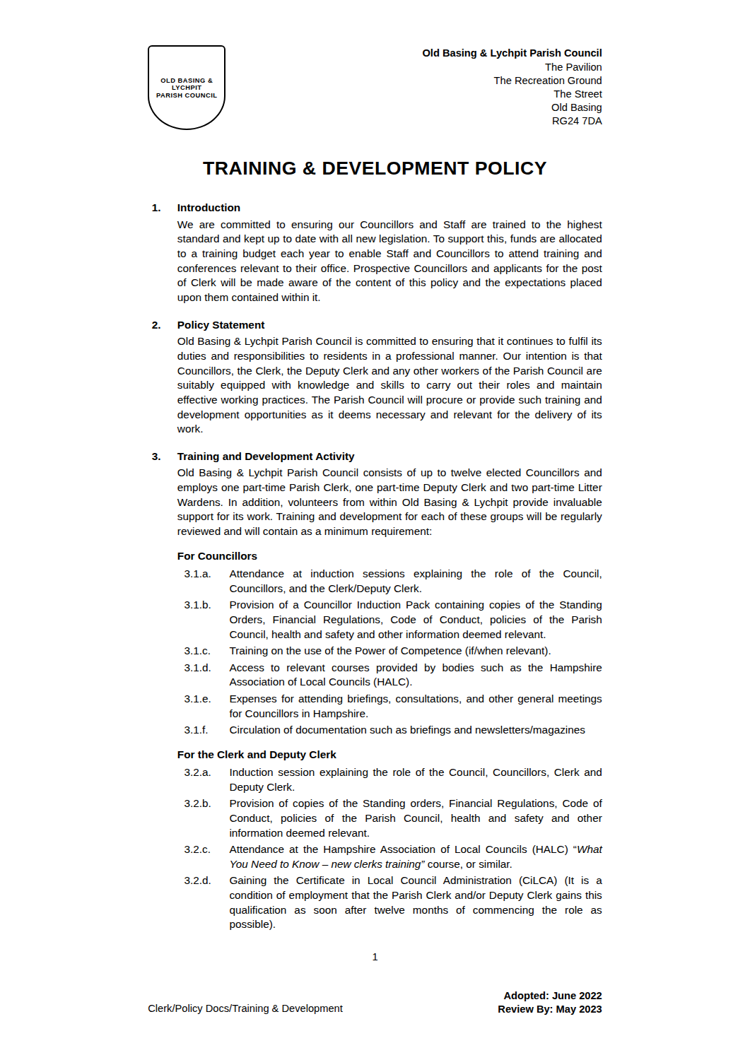OLD BASING & LYCHPIT
PARISH COUNCIL
Old Basing & Lychpit Parish Council
The Pavilion
The Recreation Ground
The Street
Old Basing
RG24 7DA
TRAINING & DEVELOPMENT POLICY
Introduction
We are committed to ensuring our Councillors and Staff are trained to the highest standard and kept up to date with all new legislation. To support this, funds are allocated to a training budget each year to enable Staff and Councillors to attend training and conferences relevant to their office. Prospective Councillors and applicants for the post of Clerk will be made aware of the content of this policy and the expectations placed upon them contained within it.
Policy Statement
Old Basing & Lychpit Parish Council is committed to ensuring that it continues to fulfil its duties and responsibilities to residents in a professional manner. Our intention is that Councillors, the Clerk, the Deputy Clerk and any other workers of the Parish Council are suitably equipped with knowledge and skills to carry out their roles and maintain effective working practices. The Parish Council will procure or provide such training and development opportunities as it deems necessary and relevant for the delivery of its work.
Training and Development Activity
Old Basing & Lychpit Parish Council consists of up to twelve elected Councillors and employs one part-time Parish Clerk, one part-time Deputy Clerk and two part-time Litter Wardens. In addition, volunteers from within Old Basing & Lychpit provide invaluable support for its work. Training and development for each of these groups will be regularly reviewed and will contain as a minimum requirement:
For Councillors
3.1.a.
Attendance at induction sessions explaining the role of the Council, Councillors, and the Clerk/Deputy Clerk.
3.1.b.
Provision of a Councillor Induction Pack containing copies of the Standing Orders, Financial Regulations, Code of Conduct, policies of the Parish Council, health and safety and other information deemed relevant.
3.1.c.
Training on the use of the Power of Competence (if/when relevant).
3.1.d.
Access to relevant courses provided by bodies such as the Hampshire Association of Local Councils (HALC).
3.1.e.
Expenses for attending briefings, consultations, and other general meetings for Councillors in Hampshire.
3.1.f.
Circulation of documentation such as briefings and newsletters/magazines
For the Clerk and Deputy Clerk
3.2.a.
Induction session explaining the role of the Council, Councillors, Clerk and Deputy Clerk.
3.2.b.
Provision of copies of the Standing orders, Financial Regulations, Code of Conduct, policies of the Parish Council, health and safety and other information deemed relevant.
3.2.c.
Attendance at the Hampshire Association of Local Councils (HALC) “What You Need to Know – new clerks training” course, or similar.
3.2.d.
Gaining the Certificate in Local Council Administration (CiLCA) (It is a condition of employment that the Parish Clerk and/or Deputy Clerk gains this qualification as soon after twelve months of commencing the role as possible).
1
Clerk/Policy Docs/Training & Development
Adopted: June 2022
Review By: May 2023